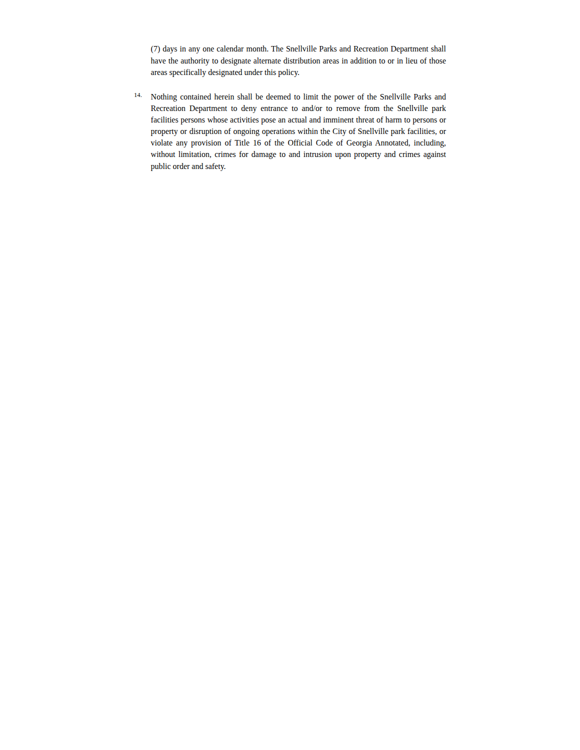(7) days in any one calendar month. The Snellville Parks and Recreation Department shall have the authority to designate alternate distribution areas in addition to or in lieu of those areas specifically designated under this policy.
14.
Nothing contained herein shall be deemed to limit the power of the Snellville Parks and Recreation Department to deny entrance to and/or to remove from the Snellville park facilities persons whose activities pose an actual and imminent threat of harm to persons or property or disruption of ongoing operations within the City of Snellville park facilities, or violate any provision of Title 16 of the Official Code of Georgia Annotated, including, without limitation, crimes for damage to and intrusion upon property and crimes against public order and safety.